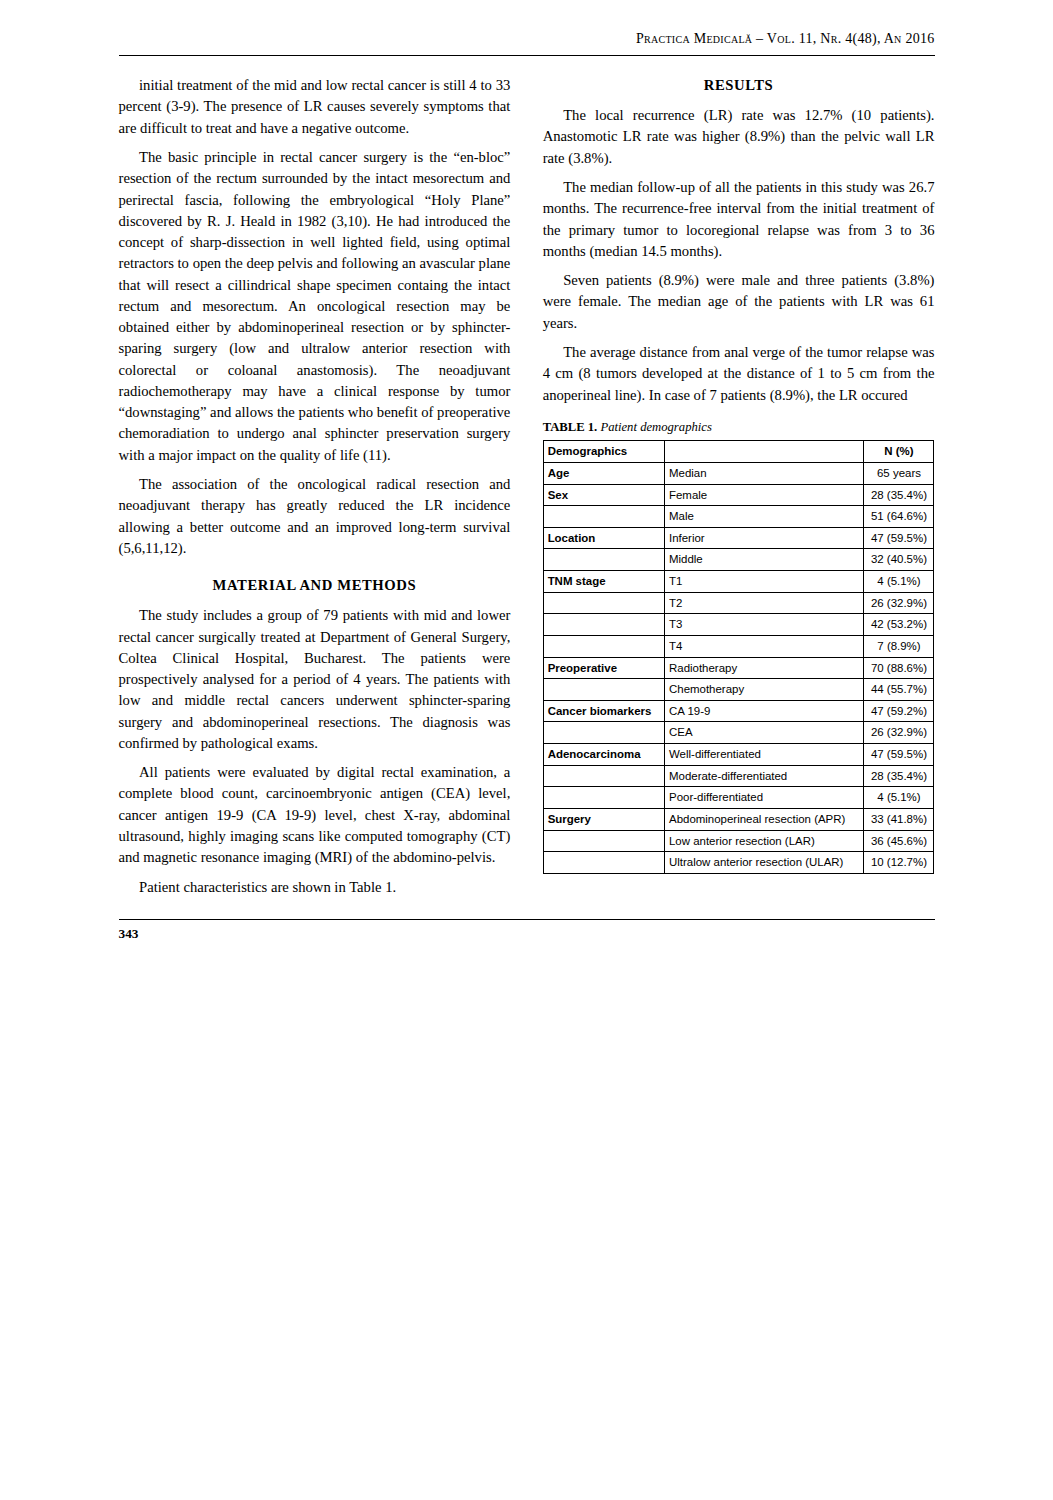Practica Medicală – Vol. 11, Nr. 4(48), An 2016
initial treatment of the mid and low rectal cancer is still 4 to 33 percent (3-9). The presence of LR causes severely symptoms that are difficult to treat and have a negative outcome.
The basic principle in rectal cancer surgery is the “en-bloc” resection of the rectum surrounded by the intact mesorectum and perirectal fascia, following the embryological “Holy Plane” discovered by R. J. Heald in 1982 (3,10). He had introduced the concept of sharp-dissection in well lighted field, using optimal retractors to open the deep pelvis and following an avascular plane that will resect a cillindrical shape specimen containg the intact rectum and mesorectum. An oncological resection may be obtained either by abdominoperineal resection or by sphincter-sparing surgery (low and ultralow anterior resection with colorectal or coloanal anastomosis). The neoadjuvant radiochemotherapy may have a clinical response by tumor “downstaging” and allows the patients who benefit of preoperative chemoradiation to undergo anal sphincter preservation surgery with a major impact on the quality of life (11).
The association of the oncological radical resection and neoadjuvant therapy has greatly reduced the LR incidence allowing a better outcome and an improved long-term survival (5,6,11,12).
Material and methods
The study includes a group of 79 patients with mid and lower rectal cancer surgically treated at Department of General Surgery, Coltea Clinical Hospital, Bucharest. The patients were prospectively analysed for a period of 4 years. The patients with low and middle rectal cancers underwent sphincter-sparing surgery and abdominoperineal resections. The diagnosis was confirmed by pathological exams.
All patients were evaluated by digital rectal examination, a complete blood count, carcinoembryonic antigen (CEA) level, cancer antigen 19-9 (CA 19-9) level, chest X-ray, abdominal ultrasound, highly imaging scans like computed tomography (CT) and magnetic resonance imaging (MRI) of the abdomino-pelvis.
Patient characteristics are shown in Table 1.
Results
The local recurrence (LR) rate was 12.7% (10 patients). Anastomotic LR rate was higher (8.9%) than the pelvic wall LR rate (3.8%).
The median follow-up of all the patients in this study was 26.7 months. The recurrence-free interval from the initial treatment of the primary tumor to locoregional relapse was from 3 to 36 months (median 14.5 months).
Seven patients (8.9%) were male and three patients (3.8%) were female. The median age of the patients with LR was 61 years.
The average distance from anal verge of the tumor relapse was 4 cm (8 tumors developed at the distance of 1 to 5 cm from the anoperineal line). In case of 7 patients (8.9%), the LR occured
TABLE 1. Patient demographics
| Demographics | | N (%) |
| --- | --- | --- |
| Age | Median | 65 years |
| Sex | Female | 28 (35.4%) |
| | Male | 51 (64.6%) |
| Location | Inferior | 47 (59.5%) |
| | Middle | 32 (40.5%) |
| TNM stage | T1 | 4 (5.1%) |
| | T2 | 26 (32.9%) |
| | T3 | 42 (53.2%) |
| | T4 | 7 (8.9%) |
| Preoperative | Radiotherapy | 70 (88.6%) |
| | Chemotherapy | 44 (55.7%) |
| Cancer biomarkers | CA 19-9 | 47 (59.2%) |
| | CEA | 26 (32.9%) |
| Adenocarcinoma | Well-differentiated | 47 (59.5%) |
| | Moderate-differentiated | 28 (35.4%) |
| | Poor-differentiated | 4 (5.1%) |
| Surgery | Abdominoperineal resection (APR) | 33 (41.8%) |
| | Low anterior resection (LAR) | 36 (45.6%) |
| | Ultralow anterior resection (ULAR) | 10 (12.7%) |
343